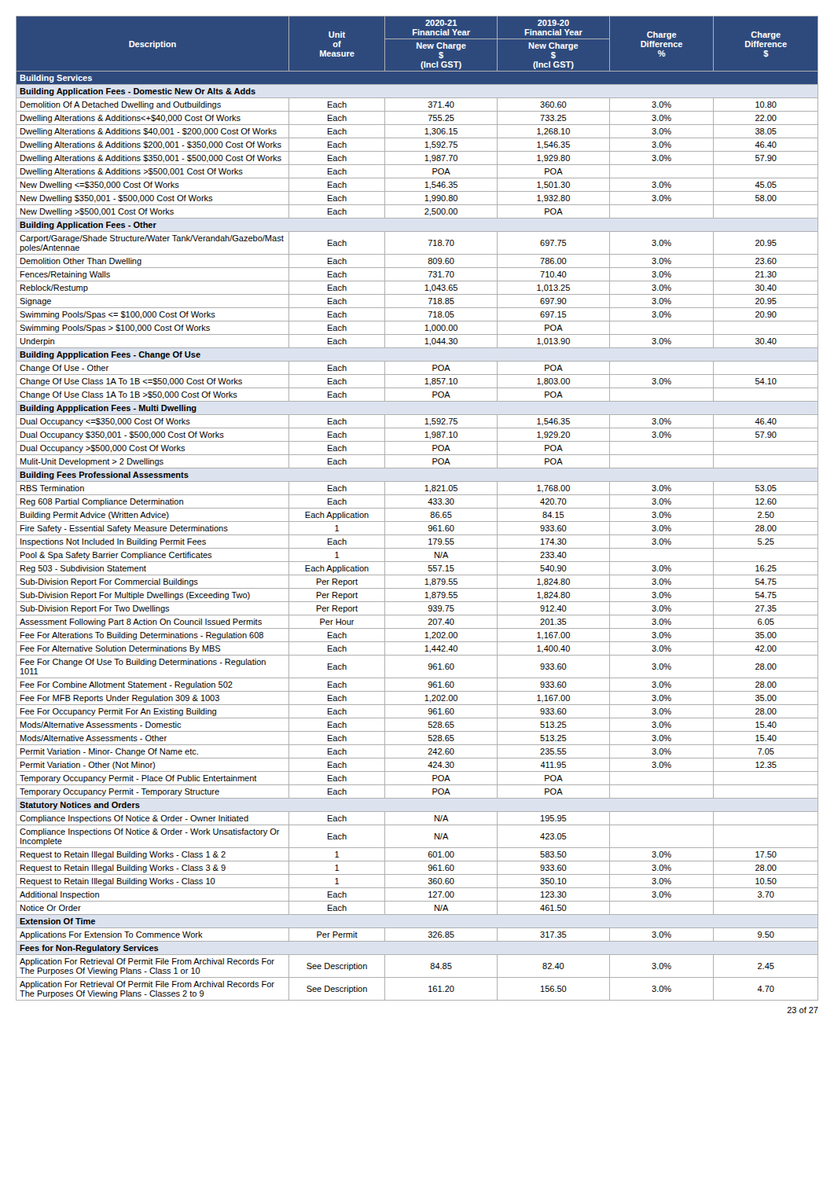| Description | Unit of Measure | 2020-21 Financial Year | 2019-20 Financial Year | Charge Difference % | Charge Difference $ |
| --- | --- | --- | --- | --- | --- |
| New Charge $ (Incl GST) | New Charge $ (Incl GST) |
| Building Services |
| Building Application Fees - Domestic New Or Alts & Adds |
| Demolition Of A Detached Dwelling and Outbuildings | Each | 371.40 | 360.60 | 3.0% | 10.80 |
| Dwelling Alterations & Additions<+$40,000 Cost Of Works | Each | 755.25 | 733.25 | 3.0% | 22.00 |
| Dwelling Alterations & Additions $40,001 - $200,000 Cost Of Works | Each | 1,306.15 | 1,268.10 | 3.0% | 38.05 |
| Dwelling Alterations & Additions $200,001 - $350,000 Cost Of Works | Each | 1,592.75 | 1,546.35 | 3.0% | 46.40 |
| Dwelling Alterations & Additions $350,001 - $500,000 Cost Of Works | Each | 1,987.70 | 1,929.80 | 3.0% | 57.90 |
| Dwelling Alterations & Additions >$500,001 Cost Of Works | Each | POA | POA | | |
| New Dwelling <=$350,000 Cost Of Works | Each | 1,546.35 | 1,501.30 | 3.0% | 45.05 |
| New Dwelling $350,001 - $500,000 Cost Of Works | Each | 1,990.80 | 1,932.80 | 3.0% | 58.00 |
| New Dwelling >$500,001 Cost Of Works | Each | 2,500.00 | POA | | |
| Building Application Fees - Other |
| Carport/Garage/Shade Structure/Water Tank/Verandah/Gazebo/Mast poles/Antennae | Each | 718.70 | 697.75 | 3.0% | 20.95 |
| Demolition Other Than Dwelling | Each | 809.60 | 786.00 | 3.0% | 23.60 |
| Fences/Retaining Walls | Each | 731.70 | 710.40 | 3.0% | 21.30 |
| Reblock/Restump | Each | 1,043.65 | 1,013.25 | 3.0% | 30.40 |
| Signage | Each | 718.85 | 697.90 | 3.0% | 20.95 |
| Swimming Pools/Spas <= $100,000 Cost Of Works | Each | 718.05 | 697.15 | 3.0% | 20.90 |
| Swimming Pools/Spas > $100,000 Cost Of Works | Each | 1,000.00 | POA | | |
| Underpin | Each | 1,044.30 | 1,013.90 | 3.0% | 30.40 |
| Building Appplication Fees - Change Of Use |
| Change Of Use - Other | Each | POA | POA | | |
| Change Of Use Class 1A To 1B <=$50,000 Cost Of Works | Each | 1,857.10 | 1,803.00 | 3.0% | 54.10 |
| Change Of Use Class 1A To 1B >$50,000 Cost Of Works | Each | POA | POA | | |
| Building Appplication Fees - Multi Dwelling |
| Dual Occupancy <=$350,000 Cost Of Works | Each | 1,592.75 | 1,546.35 | 3.0% | 46.40 |
| Dual Occupancy $350,001 - $500,000 Cost Of Works | Each | 1,987.10 | 1,929.20 | 3.0% | 57.90 |
| Dual Occupancy >$500,000 Cost Of Works | Each | POA | POA | | |
| Mulit-Unit Development > 2 Dwellings | Each | POA | POA | | |
| Building Fees Professional Assessments |
| RBS Termination | Each | 1,821.05 | 1,768.00 | 3.0% | 53.05 |
| Reg 608 Partial Compliance Determination | Each | 433.30 | 420.70 | 3.0% | 12.60 |
| Building Permit Advice (Written Advice) | Each Application | 86.65 | 84.15 | 3.0% | 2.50 |
| Fire Safety - Essential Safety Measure Determinations | 1 | 961.60 | 933.60 | 3.0% | 28.00 |
| Inspections Not Included In Building Permit Fees | Each | 179.55 | 174.30 | 3.0% | 5.25 |
| Pool & Spa Safety Barrier Compliance Certificates | 1 | N/A | 233.40 | | |
| Reg 503 - Subdivision Statement | Each Application | 557.15 | 540.90 | 3.0% | 16.25 |
| Sub-Division Report For Commercial Buildings | Per Report | 1,879.55 | 1,824.80 | 3.0% | 54.75 |
| Sub-Division Report For Multiple Dwellings (Exceeding Two) | Per Report | 1,879.55 | 1,824.80 | 3.0% | 54.75 |
| Sub-Division Report For Two Dwellings | Per Report | 939.75 | 912.40 | 3.0% | 27.35 |
| Assessment Following Part 8 Action On Council Issued Permits | Per Hour | 207.40 | 201.35 | 3.0% | 6.05 |
| Fee For Alterations To Building Determinations - Regulation 608 | Each | 1,202.00 | 1,167.00 | 3.0% | 35.00 |
| Fee For Alternative Solution Determinations By MBS | Each | 1,442.40 | 1,400.40 | 3.0% | 42.00 |
| Fee For Change Of Use To Building Determinations - Regulation 1011 | Each | 961.60 | 933.60 | 3.0% | 28.00 |
| Fee For Combine Allotment Statement - Regulation 502 | Each | 961.60 | 933.60 | 3.0% | 28.00 |
| Fee For MFB Reports Under Regulation 309 & 1003 | Each | 1,202.00 | 1,167.00 | 3.0% | 35.00 |
| Fee For Occupancy Permit For An Existing Building | Each | 961.60 | 933.60 | 3.0% | 28.00 |
| Mods/Alternative Assessments - Domestic | Each | 528.65 | 513.25 | 3.0% | 15.40 |
| Mods/Alternative Assessments - Other | Each | 528.65 | 513.25 | 3.0% | 15.40 |
| Permit Variation - Minor- Change Of Name etc. | Each | 242.60 | 235.55 | 3.0% | 7.05 |
| Permit Variation - Other (Not Minor) | Each | 424.30 | 411.95 | 3.0% | 12.35 |
| Temporary Occupancy Permit - Place Of Public Entertainment | Each | POA | POA | | |
| Temporary Occupancy Permit - Temporary Structure | Each | POA | POA | | |
| Statutory Notices and Orders |
| Compliance Inspections Of Notice & Order - Owner Initiated | Each | N/A | 195.95 | | |
| Compliance Inspections Of Notice & Order - Work Unsatisfactory Or Incomplete | Each | N/A | 423.05 | | |
| Request to Retain Illegal Building Works - Class 1 & 2 | 1 | 601.00 | 583.50 | 3.0% | 17.50 |
| Request to Retain Illegal Building Works - Class 3 & 9 | 1 | 961.60 | 933.60 | 3.0% | 28.00 |
| Request to Retain Illegal Building Works - Class 10 | 1 | 360.60 | 350.10 | 3.0% | 10.50 |
| Additional Inspection | Each | 127.00 | 123.30 | 3.0% | 3.70 |
| Notice Or Order | Each | N/A | 461.50 | | |
| Extension Of Time |
| Applications For Extension To Commence Work | Per Permit | 326.85 | 317.35 | 3.0% | 9.50 |
| Fees for Non-Regulatory Services |
| Application For Retrieval Of Permit File From Archival Records For The Purposes Of Viewing Plans - Class 1 or 10 | See Description | 84.85 | 82.40 | 3.0% | 2.45 |
| Application For Retrieval Of Permit File From Archival Records For The Purposes Of Viewing Plans - Classes 2 to 9 | See Description | 161.20 | 156.50 | 3.0% | 4.70 |
23 of 27